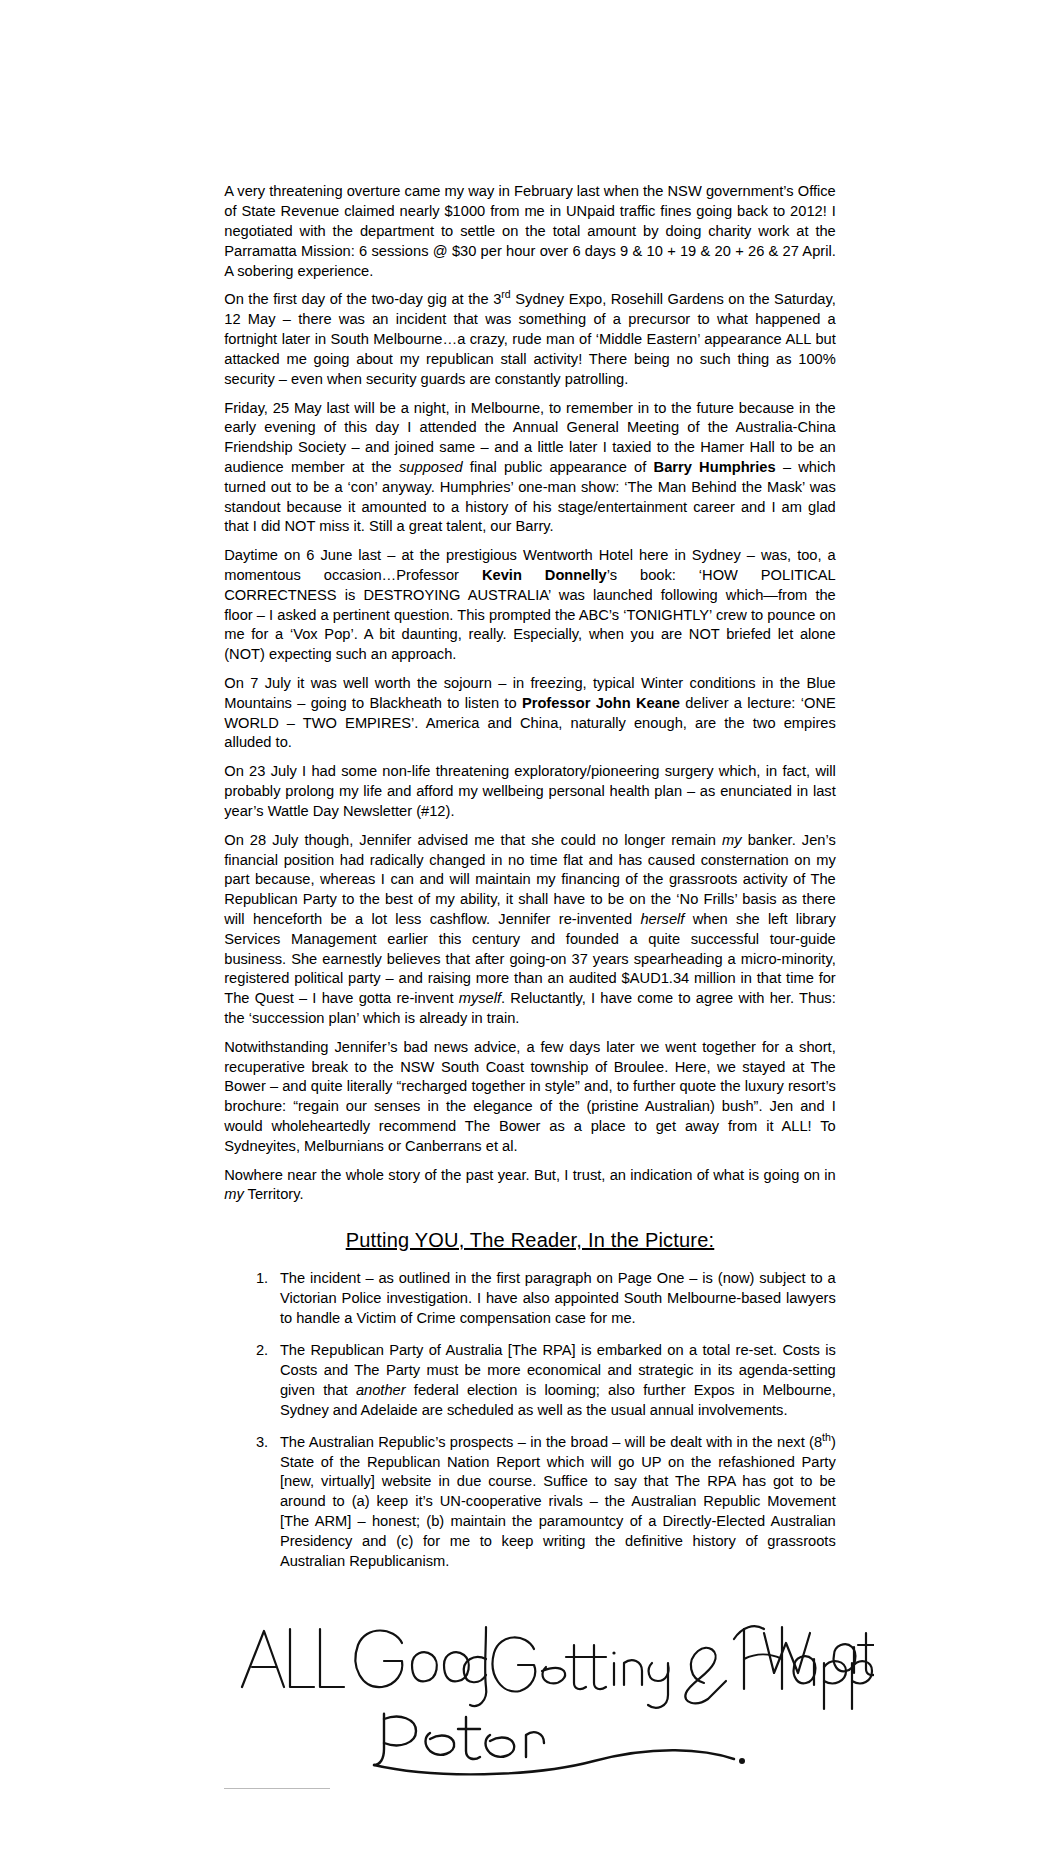A very threatening overture came my way in February last when the NSW government’s Office of State Revenue claimed nearly $1000 from me in UNpaid traffic fines going back to 2012! I negotiated with the department to settle on the total amount by doing charity work at the Parramatta Mission: 6 sessions @ $30 per hour over 6 days 9 & 10 + 19 & 20 + 26 & 27 April. A sobering experience.
On the first day of the two-day gig at the 3rd Sydney Expo, Rosehill Gardens on the Saturday, 12 May – there was an incident that was something of a precursor to what happened a fortnight later in South Melbourne…a crazy, rude man of ‘Middle Eastern’ appearance ALL but attacked me going about my republican stall activity! There being no such thing as 100% security – even when security guards are constantly patrolling.
Friday, 25 May last will be a night, in Melbourne, to remember in to the future because in the early evening of this day I attended the Annual General Meeting of the Australia-China Friendship Society – and joined same – and a little later I taxied to the Hamer Hall to be an audience member at the supposed final public appearance of Barry Humphries – which turned out to be a ‘con’ anyway. Humphries’ one-man show: ‘The Man Behind the Mask’ was standout because it amounted to a history of his stage/entertainment career and I am glad that I did NOT miss it. Still a great talent, our Barry.
Daytime on 6 June last – at the prestigious Wentworth Hotel here in Sydney – was, too, a momentous occasion…Professor Kevin Donnelly’s book: ‘HOW POLITICAL CORRECTNESS is DESTROYING AUSTRALIA’ was launched following which—from the floor – I asked a pertinent question. This prompted the ABC’s ‘TONIGHTLY’ crew to pounce on me for a ‘Vox Pop’. A bit daunting, really. Especially, when you are NOT briefed let alone (NOT) expecting such an approach.
On 7 July it was well worth the sojourn – in freezing, typical Winter conditions in the Blue Mountains – going to Blackheath to listen to Professor John Keane deliver a lecture: ‘ONE WORLD – TWO EMPIRES’. America and China, naturally enough, are the two empires alluded to.
On 23 July I had some non-life threatening exploratory/pioneering surgery which, in fact, will probably prolong my life and afford my wellbeing personal health plan – as enunciated in last year’s Wattle Day Newsletter (#12).
On 28 July though, Jennifer advised me that she could no longer remain my banker. Jen’s financial position had radically changed in no time flat and has caused consternation on my part because, whereas I can and will maintain my financing of the grassroots activity of The Republican Party to the best of my ability, it shall have to be on the ‘No Frills’ basis as there will henceforth be a lot less cashflow. Jennifer re-invented herself when she left library Services Management earlier this century and founded a quite successful tour-guide business. She earnestly believes that after going-on 37 years spearheading a micro-minority, registered political party – and raising more than an audited $AUD1.34 million in that time for The Quest – I have gotta re-invent myself. Reluctantly, I have come to agree with her. Thus: the ‘succession plan’ which is already in train.
Notwithstanding Jennifer’s bad news advice, a few days later we went together for a short, recuperative break to the NSW South Coast township of Broulee. Here, we stayed at The Bower – and quite literally “recharged together in style” and, to further quote the luxury resort’s brochure: “regain our senses in the elegance of the (pristine Australian) bush”. Jen and I would wholeheartedly recommend The Bower as a place to get away from it ALL! To Sydneyites, Melburnians or Canberrans et al.
Nowhere near the whole story of the past year. But, I trust, an indication of what is going on in my Territory.
Putting YOU, The Reader, In the Picture:
The incident – as outlined in the first paragraph on Page One – is (now) subject to a Victorian Police investigation. I have also appointed South Melbourne-based lawyers to handle a Victim of Crime compensation case for me.
The Republican Party of Australia [The RPA] is embarked on a total re-set. Costs is Costs and The Party must be more economical and strategic in its agenda-setting given that another federal election is looming; also further Expos in Melbourne, Sydney and Adelaide are scheduled as well as the usual annual involvements.
The Australian Republic’s prospects – in the broad – will be dealt with in the next (8th) State of the Republican Nation Report which will go UP on the refashioned Party [new, virtually] website in due course. Suffice to say that The RPA has got to be around to (a) keep it’s UN-cooperative rivals – the Australian Republic Movement [The ARM] – honest; (b) maintain the paramountcy of a Directly-Elected Australian Presidency and (c) for me to keep writing the definitive history of grassroots Australian Republicanism.
Handwritten signature: ALL Good Getting & Happy Wattle Day! Peter